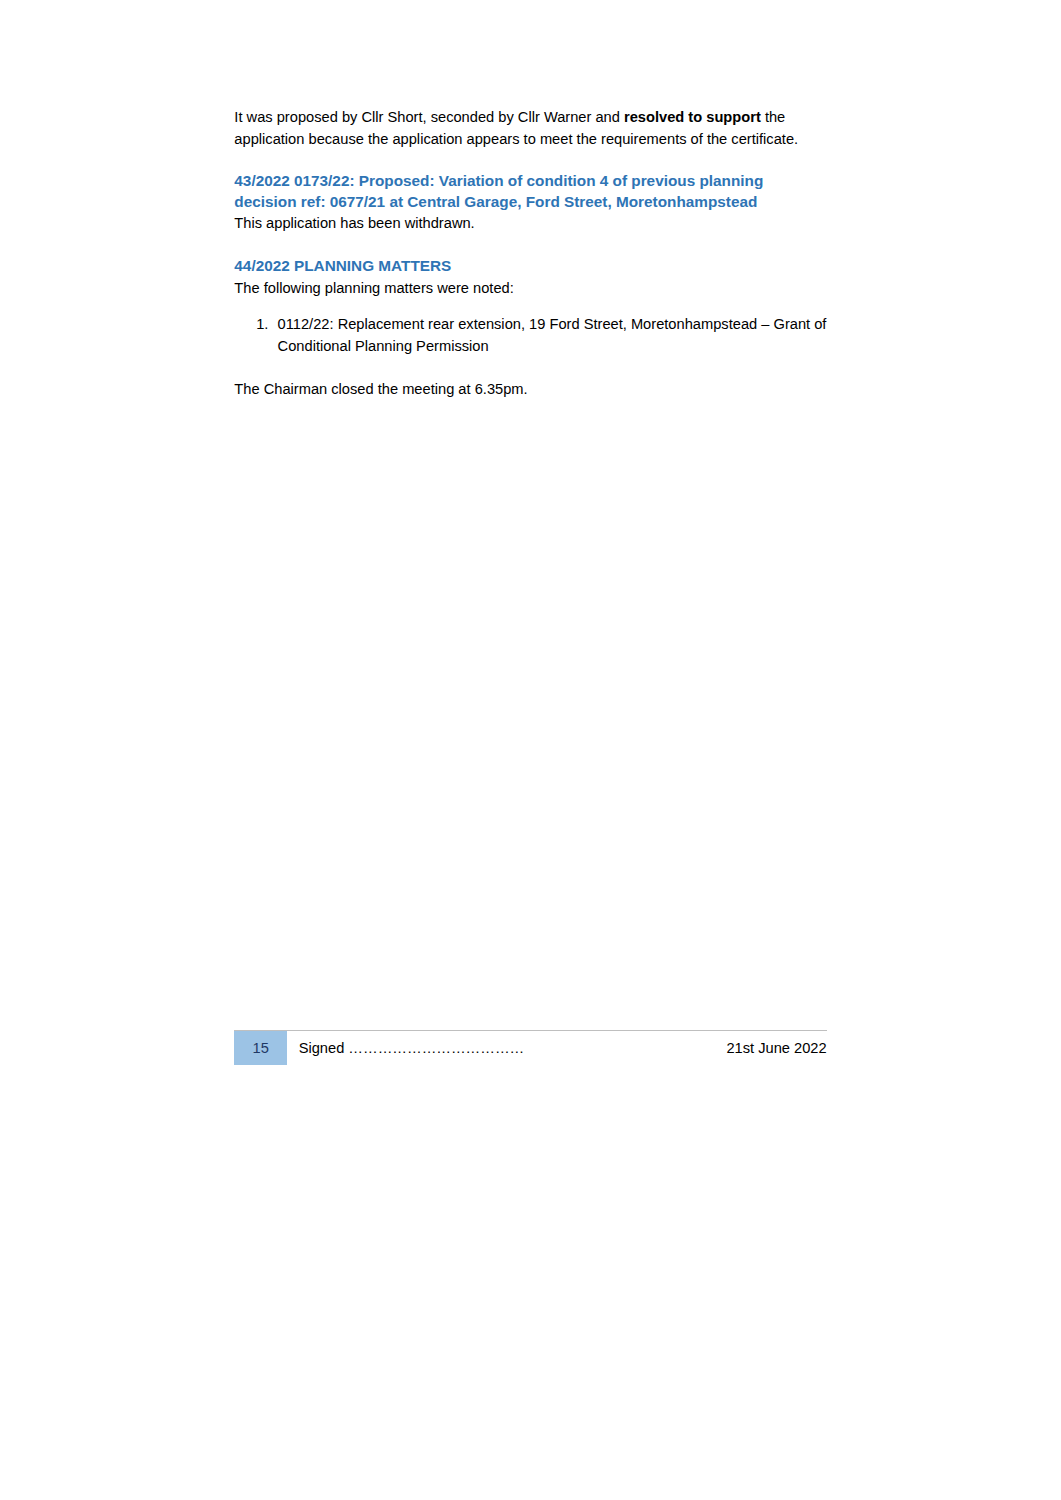It was proposed by Cllr Short, seconded by Cllr Warner and resolved to support the application because the application appears to meet the requirements of the certificate.
43/2022 0173/22: Proposed: Variation of condition 4 of previous planning decision ref: 0677/21 at Central Garage, Ford Street, Moretonhampstead
This application has been withdrawn.
44/2022 PLANNING MATTERS
The following planning matters were noted:
0112/22: Replacement rear extension, 19 Ford Street, Moretonhampstead – Grant of Conditional Planning Permission
The Chairman closed the meeting at 6.35pm.
15
Signed ………………………………
21st June 2022